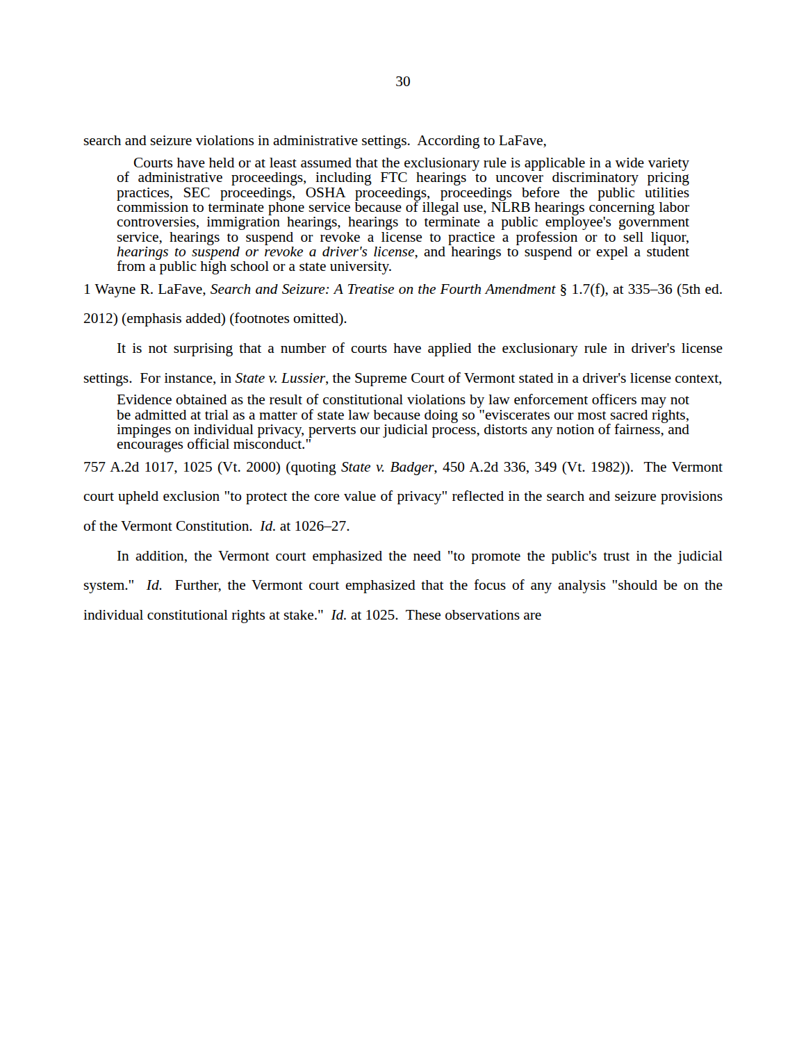30
search and seizure violations in administrative settings. According to LaFave,
Courts have held or at least assumed that the exclusionary rule is applicable in a wide variety of administrative proceedings, including FTC hearings to uncover discriminatory pricing practices, SEC proceedings, OSHA proceedings, proceedings before the public utilities commission to terminate phone service because of illegal use, NLRB hearings concerning labor controversies, immigration hearings, hearings to terminate a public employee's government service, hearings to suspend or revoke a license to practice a profession or to sell liquor, hearings to suspend or revoke a driver's license, and hearings to suspend or expel a student from a public high school or a state university.
1 Wayne R. LaFave, Search and Seizure: A Treatise on the Fourth Amendment § 1.7(f), at 335–36 (5th ed. 2012) (emphasis added) (footnotes omitted).
It is not surprising that a number of courts have applied the exclusionary rule in driver's license settings. For instance, in State v. Lussier, the Supreme Court of Vermont stated in a driver's license context,
Evidence obtained as the result of constitutional violations by law enforcement officers may not be admitted at trial as a matter of state law because doing so "eviscerates our most sacred rights, impinges on individual privacy, perverts our judicial process, distorts any notion of fairness, and encourages official misconduct."
757 A.2d 1017, 1025 (Vt. 2000) (quoting State v. Badger, 450 A.2d 336, 349 (Vt. 1982)). The Vermont court upheld exclusion "to protect the core value of privacy" reflected in the search and seizure provisions of the Vermont Constitution. Id. at 1026–27.
In addition, the Vermont court emphasized the need "to promote the public's trust in the judicial system." Id. Further, the Vermont court emphasized that the focus of any analysis "should be on the individual constitutional rights at stake." Id. at 1025. These observations are